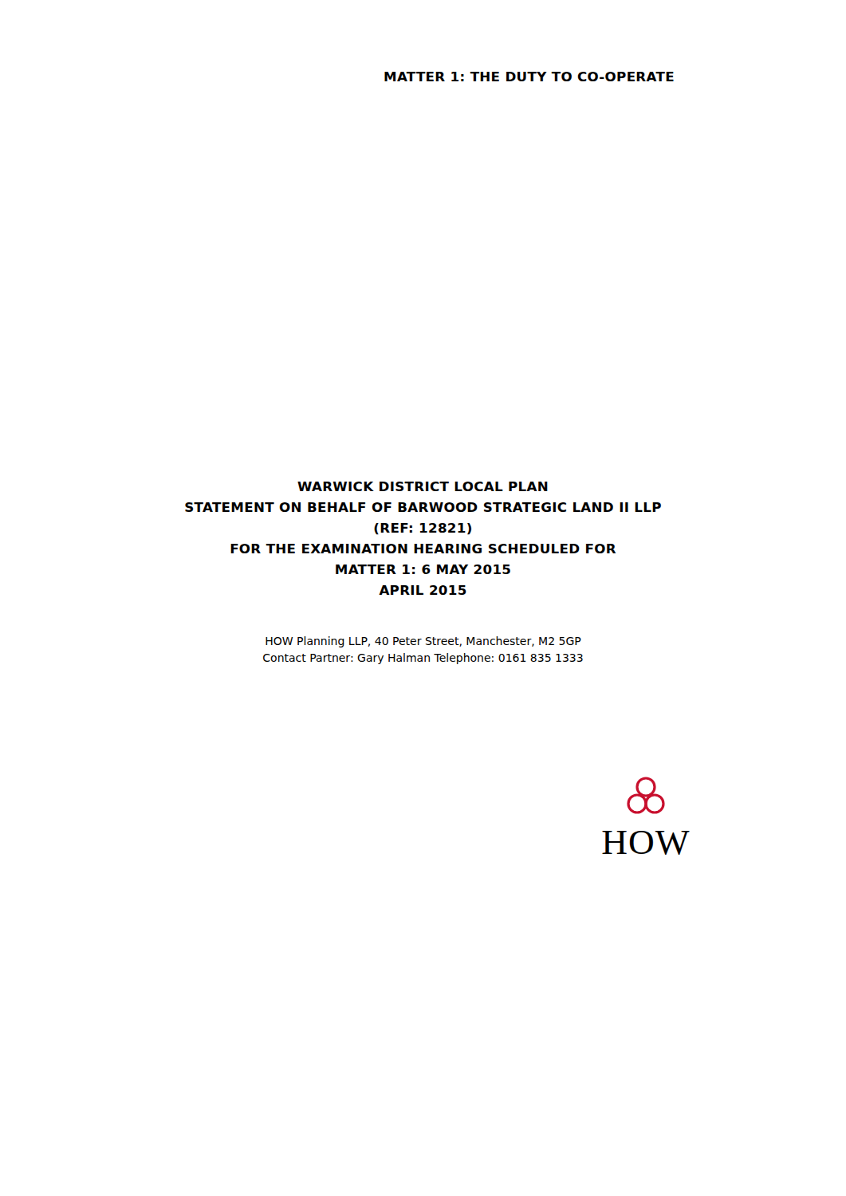MATTER 1: THE DUTY TO CO-OPERATE
WARWICK DISTRICT LOCAL PLAN
STATEMENT ON BEHALF OF BARWOOD STRATEGIC LAND II LLP
(REF: 12821)
FOR THE EXAMINATION HEARING SCHEDULED FOR
MATTER 1: 6 MAY 2015
APRIL 2015
HOW Planning LLP, 40 Peter Street, Manchester, M2 5GP
Contact Partner: Gary Halman Telephone: 0161 835 1333
HOW